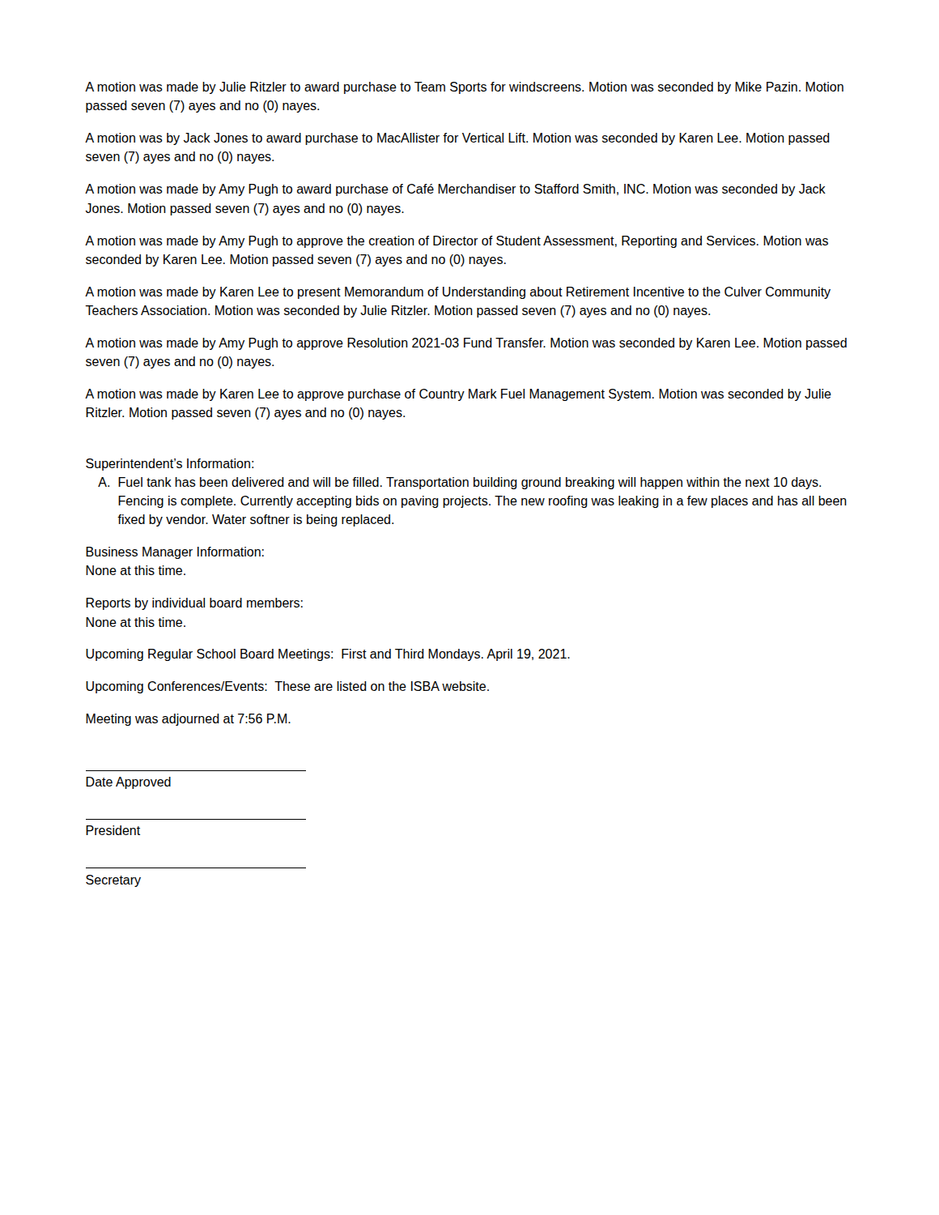A motion was made by Julie Ritzler to award purchase to Team Sports for windscreens. Motion was seconded by Mike Pazin. Motion passed seven (7) ayes and no (0) nayes.
A motion was by Jack Jones to award purchase to MacAllister for Vertical Lift. Motion was seconded by Karen Lee. Motion passed seven (7) ayes and no (0) nayes.
A motion was made by Amy Pugh to award purchase of Café Merchandiser to Stafford Smith, INC. Motion was seconded by Jack Jones. Motion passed seven (7) ayes and no (0) nayes.
A motion was made by Amy Pugh to approve the creation of Director of Student Assessment, Reporting and Services. Motion was seconded by Karen Lee. Motion passed seven (7) ayes and no (0) nayes.
A motion was made by Karen Lee to present Memorandum of Understanding about Retirement Incentive to the Culver Community Teachers Association. Motion was seconded by Julie Ritzler. Motion passed seven (7) ayes and no (0) nayes.
A motion was made by Amy Pugh to approve Resolution 2021-03 Fund Transfer. Motion was seconded by Karen Lee. Motion passed seven (7) ayes and no (0) nayes.
A motion was made by Karen Lee to approve purchase of Country Mark Fuel Management System. Motion was seconded by Julie Ritzler. Motion passed seven (7) ayes and no (0) nayes.
Superintendent’s Information:
Fuel tank has been delivered and will be filled. Transportation building ground breaking will happen within the next 10 days. Fencing is complete. Currently accepting bids on paving projects. The new roofing was leaking in a few places and has all been fixed by vendor. Water softner is being replaced.
Business Manager Information:
None at this time.
Reports by individual board members:
None at this time.
Upcoming Regular School Board Meetings: First and Third Mondays. April 19, 2021.
Upcoming Conferences/Events: These are listed on the ISBA website.
Meeting was adjourned at 7:56 P.M.
Date Approved
President
Secretary